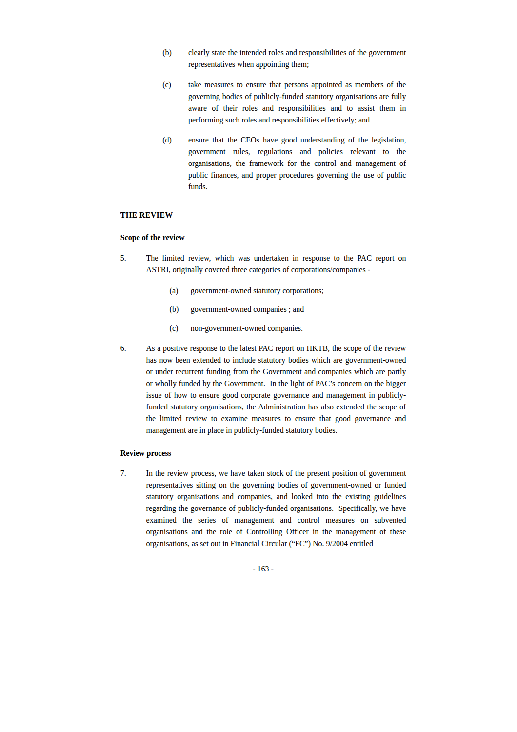(b)
clearly state the intended roles and responsibilities of the government representatives when appointing them;
(c)
take measures to ensure that persons appointed as members of the governing bodies of publicly-funded statutory organisations are fully aware of their roles and responsibilities and to assist them in performing such roles and responsibilities effectively; and
(d)
ensure that the CEOs have good understanding of the legislation, government rules, regulations and policies relevant to the organisations, the framework for the control and management of public finances, and proper procedures governing the use of public funds.
THE REVIEW
Scope of the review
5. The limited review, which was undertaken in response to the PAC report on ASTRI, originally covered three categories of corporations/companies -
(a)
government-owned statutory corporations;
(b)
government-owned companies ; and
(c)
non-government-owned companies.
6. As a positive response to the latest PAC report on HKTB, the scope of the review has now been extended to include statutory bodies which are government-owned or under recurrent funding from the Government and companies which are partly or wholly funded by the Government. In the light of PAC’s concern on the bigger issue of how to ensure good corporate governance and management in publicly-funded statutory organisations, the Administration has also extended the scope of the limited review to examine measures to ensure that good governance and management are in place in publicly-funded statutory bodies.
Review process
7. In the review process, we have taken stock of the present position of government representatives sitting on the governing bodies of government-owned or funded statutory organisations and companies, and looked into the existing guidelines regarding the governance of publicly-funded organisations. Specifically, we have examined the series of management and control measures on subvented organisations and the role of Controlling Officer in the management of these organisations, as set out in Financial Circular (“FC”) No. 9/2004 entitled
- 163 -